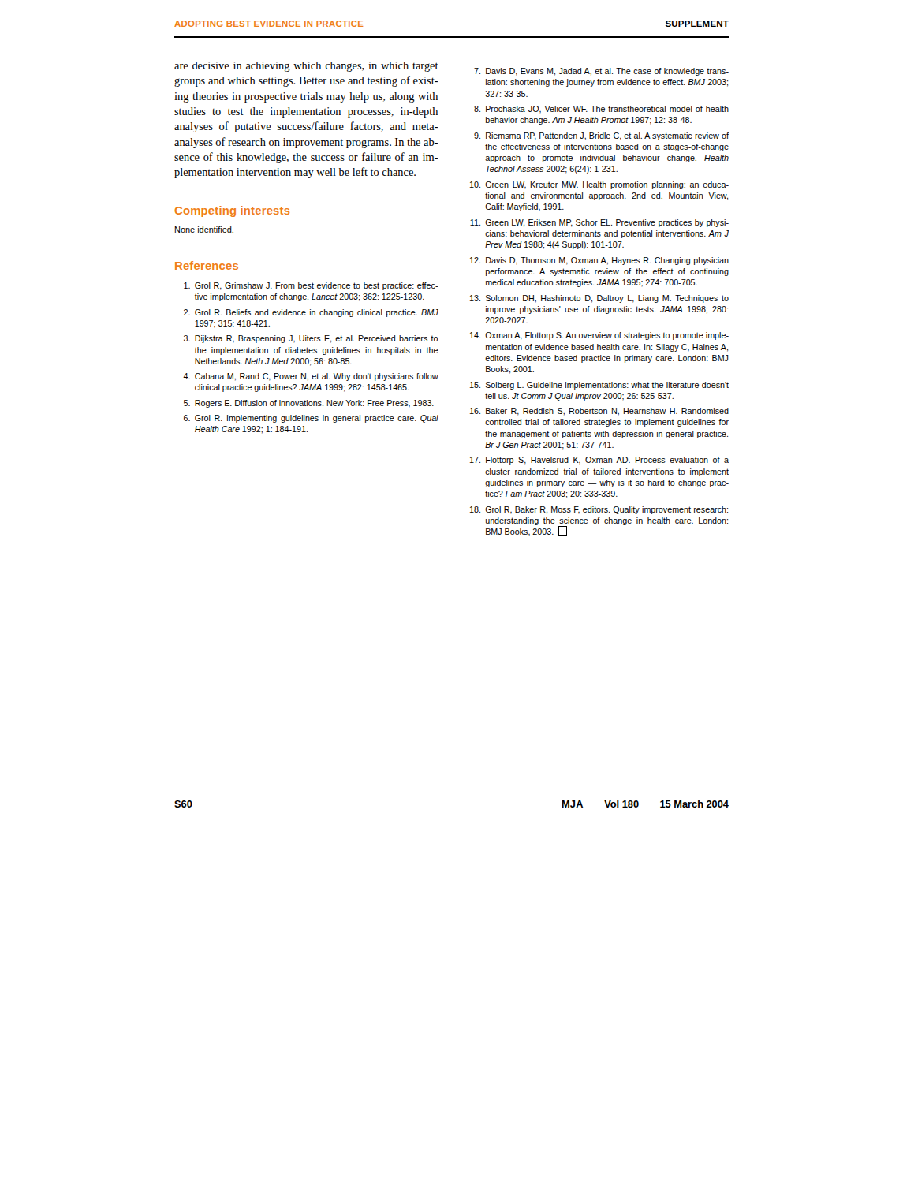Adopting best evidence in practice
Supplement
are decisive in achieving which changes, in which target groups and which settings. Better use and testing of existing theories in prospective trials may help us, along with studies to test the implementation processes, in-depth analyses of putative success/failure factors, and meta-analyses of research on improvement programs. In the absence of this knowledge, the success or failure of an implementation intervention may well be left to chance.
Competing interests
None identified.
References
Grol R, Grimshaw J. From best evidence to best practice: effective implementation of change. Lancet 2003; 362: 1225-1230.
Grol R. Beliefs and evidence in changing clinical practice. BMJ 1997; 315: 418-421.
Dijkstra R, Braspenning J, Uiters E, et al. Perceived barriers to the implementation of diabetes guidelines in hospitals in the Netherlands. Neth J Med 2000; 56: 80-85.
Cabana M, Rand C, Power N, et al. Why don't physicians follow clinical practice guidelines? JAMA 1999; 282: 1458-1465.
Rogers E. Diffusion of innovations. New York: Free Press, 1983.
Grol R. Implementing guidelines in general practice care. Qual Health Care 1992; 1: 184-191.
Davis D, Evans M, Jadad A, et al. The case of knowledge translation: shortening the journey from evidence to effect. BMJ 2003; 327: 33-35.
Prochaska JO, Velicer WF. The transtheoretical model of health behavior change. Am J Health Promot 1997; 12: 38-48.
Riemsma RP, Pattenden J, Bridle C, et al. A systematic review of the effectiveness of interventions based on a stages-of-change approach to promote individual behaviour change. Health Technol Assess 2002; 6(24): 1-231.
Green LW, Kreuter MW. Health promotion planning: an educational and environmental approach. 2nd ed. Mountain View, Calif: Mayfield, 1991.
Green LW, Eriksen MP, Schor EL. Preventive practices by physicians: behavioral determinants and potential interventions. Am J Prev Med 1988; 4(4 Suppl): 101-107.
Davis D, Thomson M, Oxman A, Haynes R. Changing physician performance. A systematic review of the effect of continuing medical education strategies. JAMA 1995; 274: 700-705.
Solomon DH, Hashimoto D, Daltroy L, Liang M. Techniques to improve physicians' use of diagnostic tests. JAMA 1998; 280: 2020-2027.
Oxman A, Flottorp S. An overview of strategies to promote implementation of evidence based health care. In: Silagy C, Haines A, editors. Evidence based practice in primary care. London: BMJ Books, 2001.
Solberg L. Guideline implementations: what the literature doesn't tell us. Jt Comm J Qual Improv 2000; 26: 525-537.
Baker R, Reddish S, Robertson N, Hearnshaw H. Randomised controlled trial of tailored strategies to implement guidelines for the management of patients with depression in general practice. Br J Gen Pract 2001; 51: 737-741.
Flottorp S, Havelsrud K, Oxman AD. Process evaluation of a cluster randomized trial of tailored interventions to implement guidelines in primary care — why is it so hard to change practice? Fam Pract 2003; 20: 333-339.
Grol R, Baker R, Moss F, editors. Quality improvement research: understanding the science of change in health care. London: BMJ Books, 2003.
S60
MJA Vol 180 15 March 2004